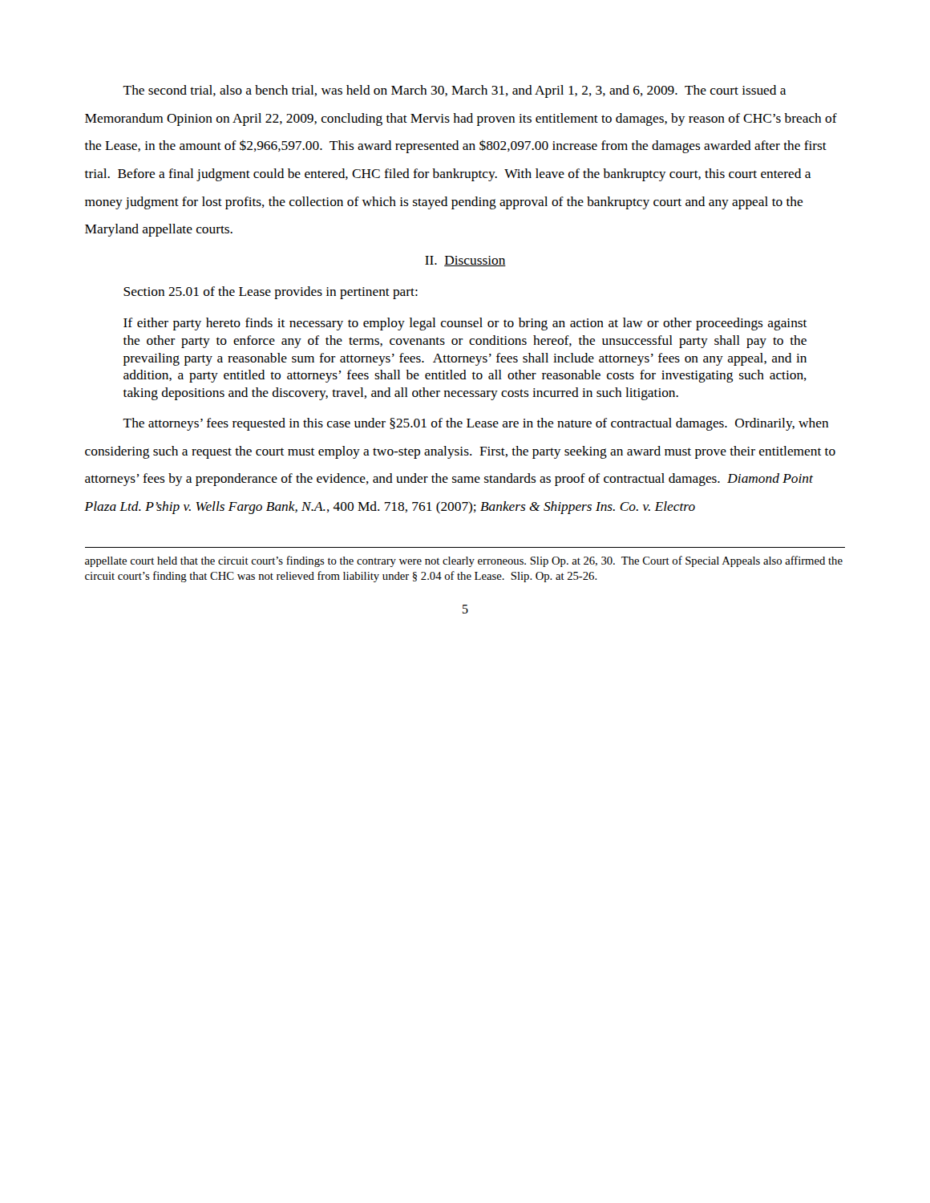The second trial, also a bench trial, was held on March 30, March 31, and April 1, 2, 3, and 6, 2009. The court issued a Memorandum Opinion on April 22, 2009, concluding that Mervis had proven its entitlement to damages, by reason of CHC’s breach of the Lease, in the amount of $2,966,597.00. This award represented an $802,097.00 increase from the damages awarded after the first trial. Before a final judgment could be entered, CHC filed for bankruptcy. With leave of the bankruptcy court, this court entered a money judgment for lost profits, the collection of which is stayed pending approval of the bankruptcy court and any appeal to the Maryland appellate courts.
II. Discussion
Section 25.01 of the Lease provides in pertinent part:
If either party hereto finds it necessary to employ legal counsel or to bring an action at law or other proceedings against the other party to enforce any of the terms, covenants or conditions hereof, the unsuccessful party shall pay to the prevailing party a reasonable sum for attorneys’ fees. Attorneys’ fees shall include attorneys’ fees on any appeal, and in addition, a party entitled to attorneys’ fees shall be entitled to all other reasonable costs for investigating such action, taking depositions and the discovery, travel, and all other necessary costs incurred in such litigation.
The attorneys’ fees requested in this case under §25.01 of the Lease are in the nature of contractual damages. Ordinarily, when considering such a request the court must employ a two-step analysis. First, the party seeking an award must prove their entitlement to attorneys’ fees by a preponderance of the evidence, and under the same standards as proof of contractual damages. Diamond Point Plaza Ltd. P’ship v. Wells Fargo Bank, N.A., 400 Md. 718, 761 (2007); Bankers & Shippers Ins. Co. v. Electro
appellate court held that the circuit court’s findings to the contrary were not clearly erroneous. Slip Op. at 26, 30. The Court of Special Appeals also affirmed the circuit court’s finding that CHC was not relieved from liability under § 2.04 of the Lease. Slip. Op. at 25-26.
5